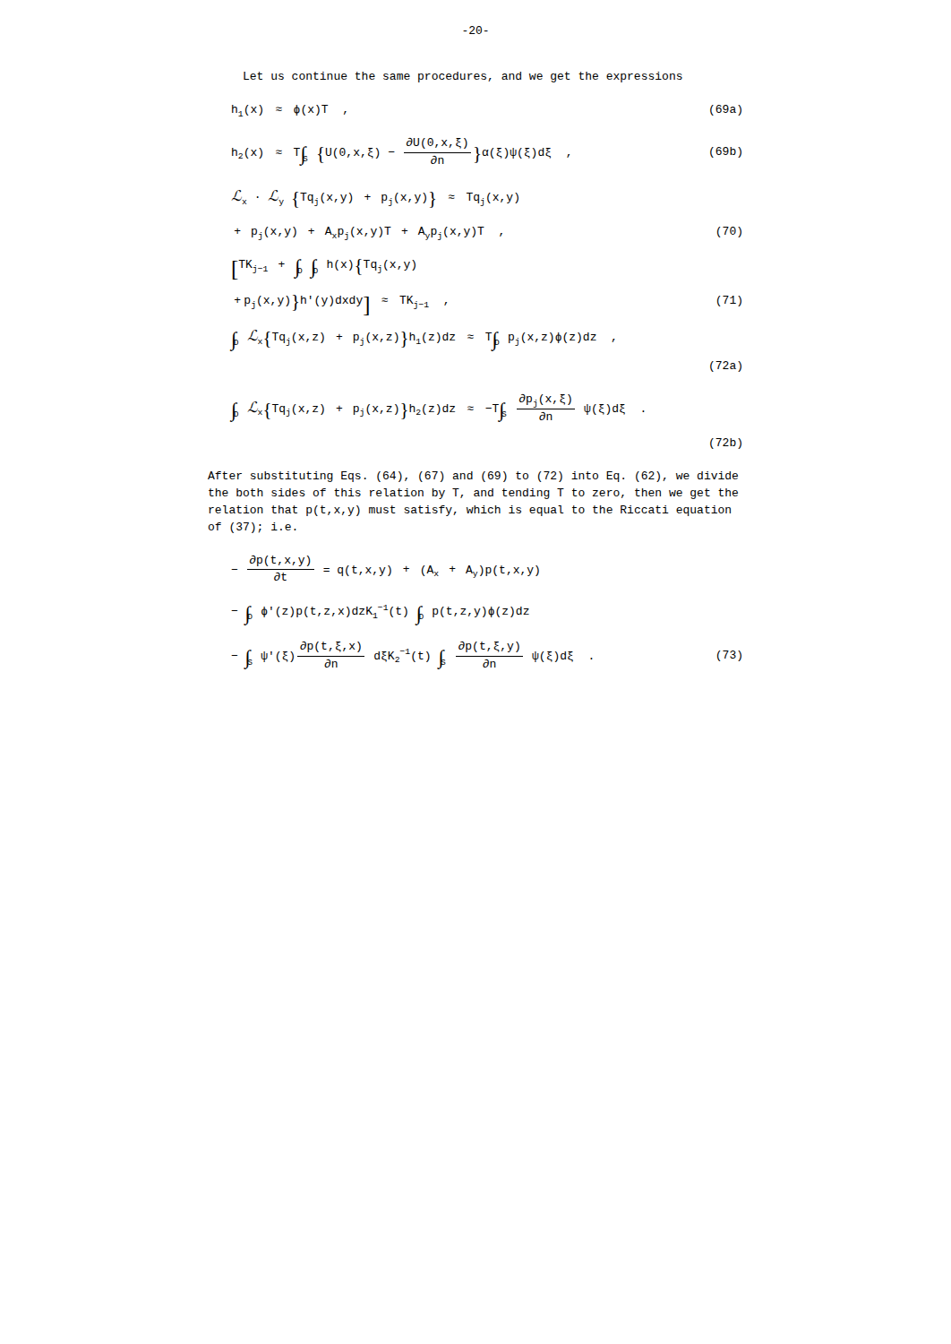-20-
Let us continue the same procedures, and we get the expressions
h1(x) ≈ ϕ(x)T ,
(69a)
h2(x) ≈ T∫S {U(0,x,ξ) − ∂U(0,x,ξ)∂n}α(ξ)ψ(ξ)dξ ,
(69b)
ℒx · ℒy {Tqj(x,y) + pj(x,y)} ≈ Tqj(x,y)
+ pj(x,y) + Axpj(x,y)T + Aypj(x,y)T ,
(70)
[TKj−1 + ∫D ∫D h(x){Tqj(x,y)
+pj(x,y)}h′(y)dxdy] ≈ TKj−1 ,
(71)
∫D ℒx{Tqj(x,z) + pj(x,z)}h1(z)dz ≈ T∫D pj(x,z)ϕ(z)dz ,
(72a)
∫D ℒx{Tqj(x,z) + pj(x,z)}h2(z)dz ≈ −T∫S ∂pj(x,ξ)∂n ψ(ξ)dξ .
(72b)
After substituting Eqs. (64), (67) and (69) to (72) into Eq. (62), we divide the both sides of this relation by T, and tending T to zero, then we get the relation that p(t,x,y) must satisfy, which is equal to the Riccati equation of (37); i.e.
− ∂p(t,x,y)∂t = q(t,x,y) + (Ax + Ay)p(t,x,y)
− ∫D ϕ′(z)p(t,z,x)dzK1−1(t) ∫D p(t,z,y)ϕ(z)dz
− ∫S ψ′(ξ)∂p(t,ξ,x)∂n dξK2−1(t) ∫S ∂p(t,ξ,y)∂n ψ(ξ)dξ .
(73)